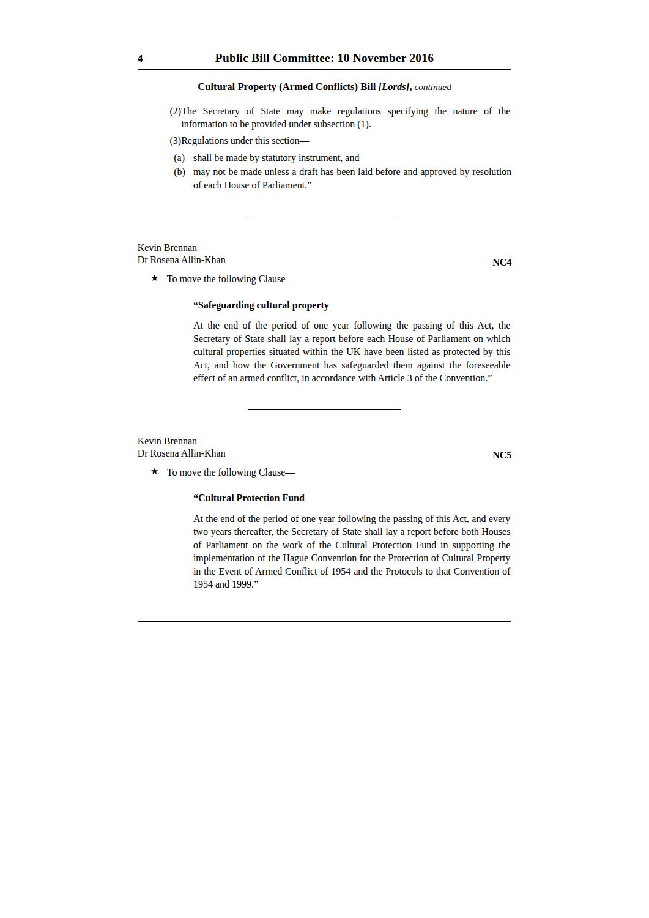4
Public Bill Committee: 10 November 2016
Cultural Property (Armed Conflicts) Bill [Lords], continued
(2)
The Secretary of State may make regulations specifying the nature of the information to be provided under subsection (1).
(3)
Regulations under this section—
(a)
shall be made by statutory instrument, and
(b)
may not be made unless a draft has been laid before and approved by resolution of each House of Parliament.”
Kevin Brennan
Dr Rosena Allin-Khan
NC4
★To move the following Clause—
“Safeguarding cultural property
At the end of the period of one year following the passing of this Act, the Secretary of State shall lay a report before each House of Parliament on which cultural properties situated within the UK have been listed as protected by this Act, and how the Government has safeguarded them against the foreseeable effect of an armed conflict, in accordance with Article 3 of the Convention.”
Kevin Brennan
Dr Rosena Allin-Khan
NC5
★To move the following Clause—
“Cultural Protection Fund
At the end of the period of one year following the passing of this Act, and every two years thereafter, the Secretary of State shall lay a report before both Houses of Parliament on the work of the Cultural Protection Fund in supporting the implementation of the Hague Convention for the Protection of Cultural Property in the Event of Armed Conflict of 1954 and the Protocols to that Convention of 1954 and 1999.”